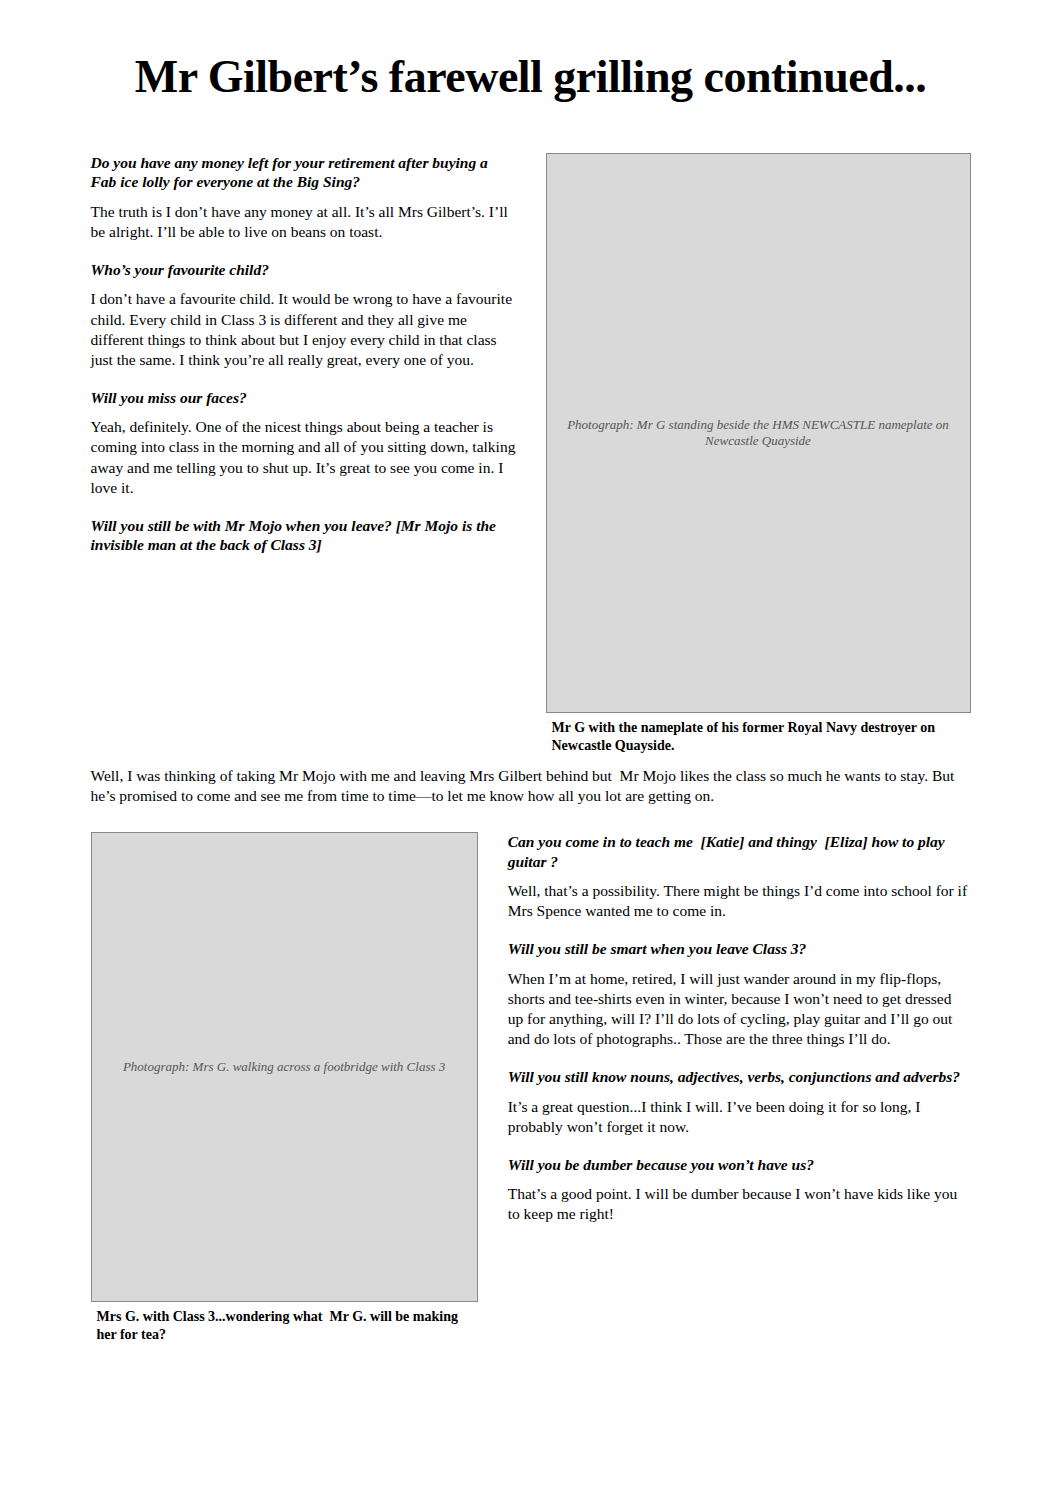Mr Gilbert’s farewell grilling continued...
Do you have any money left for your retirement after buying a Fab ice lolly for everyone at the Big Sing?
The truth is I don’t have any money at all. It’s all Mrs Gilbert’s. I’ll be alright. I’ll be able to live on beans on toast.
Who’s your favourite child?
I don’t have a favourite child. It would be wrong to have a favourite child. Every child in Class 3 is different and they all give me different things to think about but I enjoy every child in that class just the same. I think you’re all really great, every one of you.
Will you miss our faces?
Yeah, definitely. One of the nicest things about being a teacher is coming into class in the morning and all of you sitting down, talking away and me telling you to shut up. It’s great to see you come in. I love it.
Will you still be with Mr Mojo when you leave? [Mr Mojo is the invisible man at the back of Class 3]
Photograph: Mr G standing beside the HMS NEWCASTLE nameplate on Newcastle Quayside
Mr G with the nameplate of his former Royal Navy destroyer on Newcastle Quayside.
Well, I was thinking of taking Mr Mojo with me and leaving Mrs Gilbert behind but Mr Mojo likes the class so much he wants to stay. But he’s promised to come and see me from time to time—to let me know how all you lot are getting on.
Photograph: Mrs G. walking across a footbridge with Class 3
Mrs G. with Class 3...wondering what Mr G. will be making her for tea?
Can you come in to teach me [Katie] and thingy [Eliza] how to play guitar ?
Well, that’s a possibility. There might be things I’d come into school for if Mrs Spence wanted me to come in.
Will you still be smart when you leave Class 3?
When I’m at home, retired, I will just wander around in my flip-flops, shorts and tee-shirts even in winter, because I won’t need to get dressed up for anything, will I? I’ll do lots of cycling, play guitar and I’ll go out and do lots of photographs.. Those are the three things I’ll do.
Will you still know nouns, adjectives, verbs, conjunctions and adverbs?
It’s a great question...I think I will. I’ve been doing it for so long, I probably won’t forget it now.
Will you be dumber because you won’t have us?
That’s a good point. I will be dumber because I won’t have kids like you to keep me right!